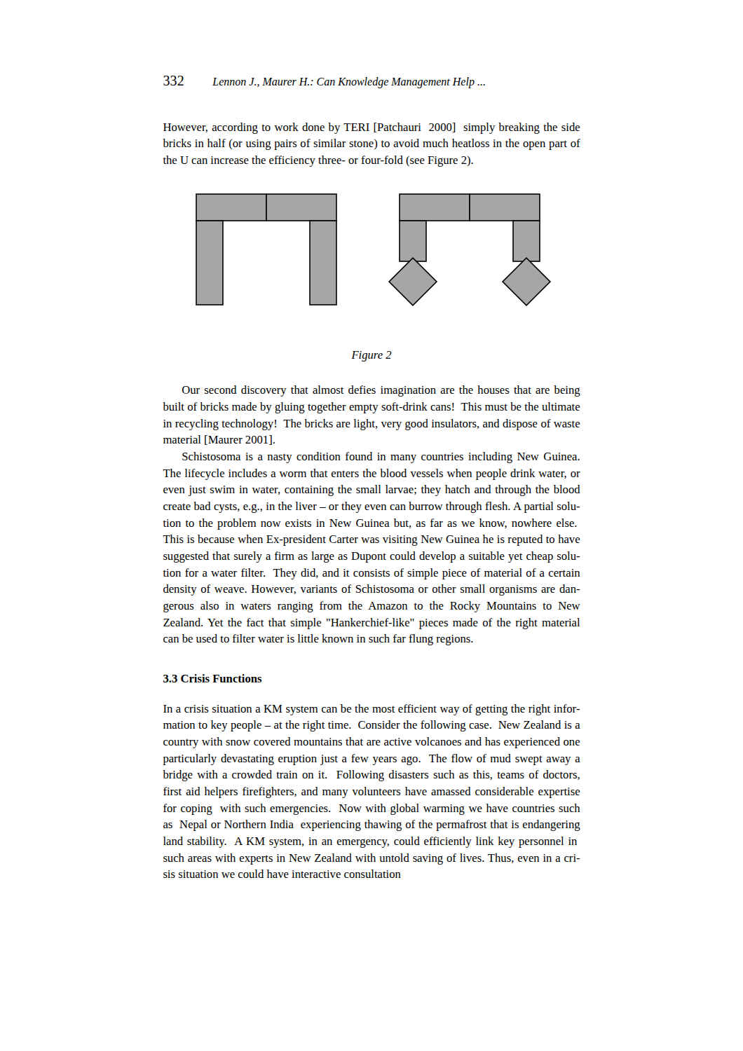332
Lennon J., Maurer H.: Can Knowledge Management Help ...
However, according to work done by TERI [Patchauri 2000] simply breaking the side bricks in half (or using pairs of similar stone) to avoid much heatloss in the open part of the U can increase the efficiency three- or four-fold (see Figure 2).
Figure 2
Our second discovery that almost defies imagination are the houses that are being built of bricks made by gluing together empty soft-drink cans! This must be the ultimate in recycling technology! The bricks are light, very good insulators, and dispose of waste material [Maurer 2001].
Schistosoma is a nasty condition found in many countries including New Guinea. The lifecycle includes a worm that enters the blood vessels when people drink water, or even just swim in water, containing the small larvae; they hatch and through the blood create bad cysts, e.g., in the liver – or they even can burrow through flesh. A partial solution to the problem now exists in New Guinea but, as far as we know, nowhere else. This is because when Ex-president Carter was visiting New Guinea he is reputed to have suggested that surely a firm as large as Dupont could develop a suitable yet cheap solution for a water filter. They did, and it consists of simple piece of material of a certain density of weave. However, variants of Schistosoma or other small organisms are dangerous also in waters ranging from the Amazon to the Rocky Mountains to New Zealand. Yet the fact that simple "Hankerchief-like" pieces made of the right material can be used to filter water is little known in such far flung regions.
3.3 Crisis Functions
In a crisis situation a KM system can be the most efficient way of getting the right information to key people – at the right time. Consider the following case. New Zealand is a country with snow covered mountains that are active volcanoes and has experienced one particularly devastating eruption just a few years ago. The flow of mud swept away a bridge with a crowded train on it. Following disasters such as this, teams of doctors, first aid helpers firefighters, and many volunteers have amassed considerable expertise for coping with such emergencies. Now with global warming we have countries such as Nepal or Northern India experiencing thawing of the permafrost that is endangering land stability. A KM system, in an emergency, could efficiently link key personnel in such areas with experts in New Zealand with untold saving of lives. Thus, even in a crisis situation we could have interactive consultation